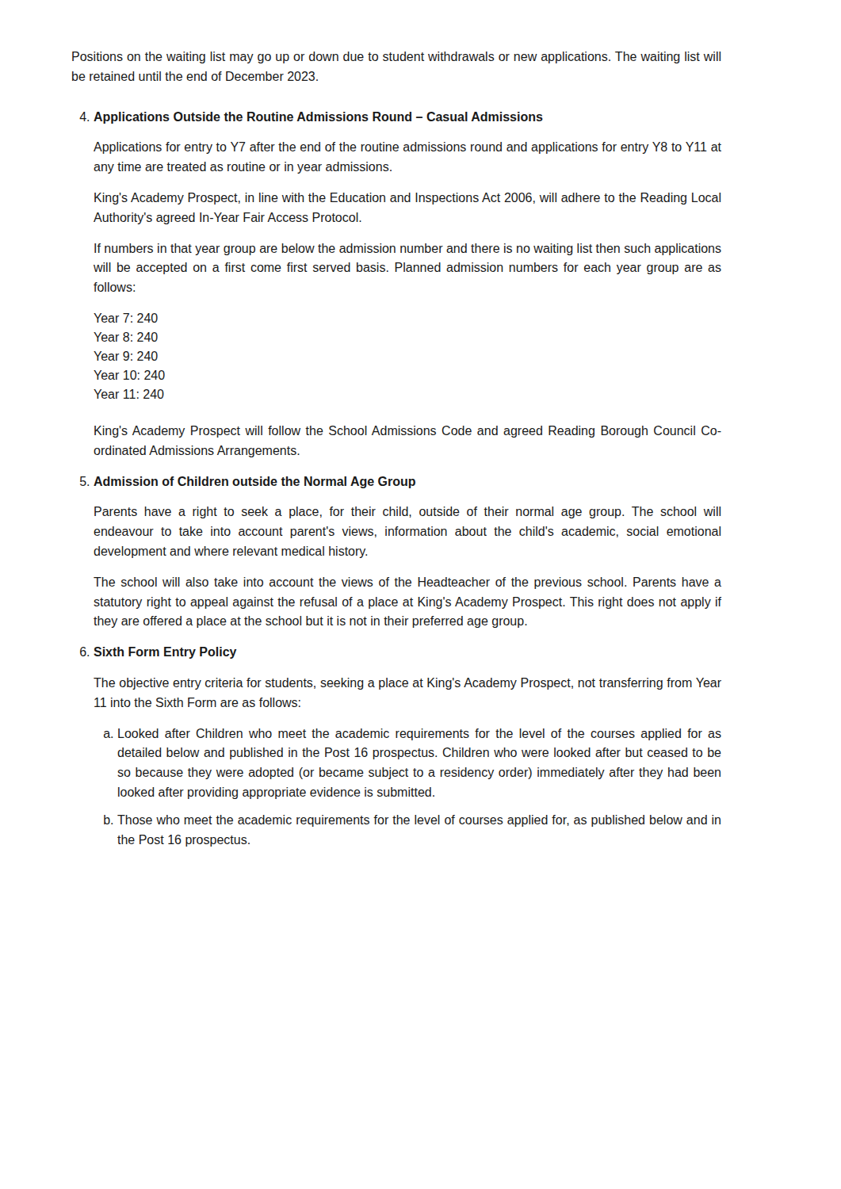Positions on the waiting list may go up or down due to student withdrawals or new applications. The waiting list will be retained until the end of December 2023.
Applications Outside the Routine Admissions Round – Casual Admissions
Applications for entry to Y7 after the end of the routine admissions round and applications for entry Y8 to Y11 at any time are treated as routine or in year admissions.
King's Academy Prospect, in line with the Education and Inspections Act 2006, will adhere to the Reading Local Authority's agreed In-Year Fair Access Protocol.
If numbers in that year group are below the admission number and there is no waiting list then such applications will be accepted on a first come first served basis. Planned admission numbers for each year group are as follows:
Year 7: 240
Year 8: 240
Year 9: 240
Year 10: 240
Year 11: 240
King's Academy Prospect will follow the School Admissions Code and agreed Reading Borough Council Co-ordinated Admissions Arrangements.
Admission of Children outside the Normal Age Group
Parents have a right to seek a place, for their child, outside of their normal age group. The school will endeavour to take into account parent's views, information about the child's academic, social emotional development and where relevant medical history.
The school will also take into account the views of the Headteacher of the previous school. Parents have a statutory right to appeal against the refusal of a place at King's Academy Prospect. This right does not apply if they are offered a place at the school but it is not in their preferred age group.
Sixth Form Entry Policy
The objective entry criteria for students, seeking a place at King's Academy Prospect, not transferring from Year 11 into the Sixth Form are as follows:
Looked after Children who meet the academic requirements for the level of the courses applied for as detailed below and published in the Post 16 prospectus. Children who were looked after but ceased to be so because they were adopted (or became subject to a residency order) immediately after they had been looked after providing appropriate evidence is submitted.
Those who meet the academic requirements for the level of courses applied for, as published below and in the Post 16 prospectus.